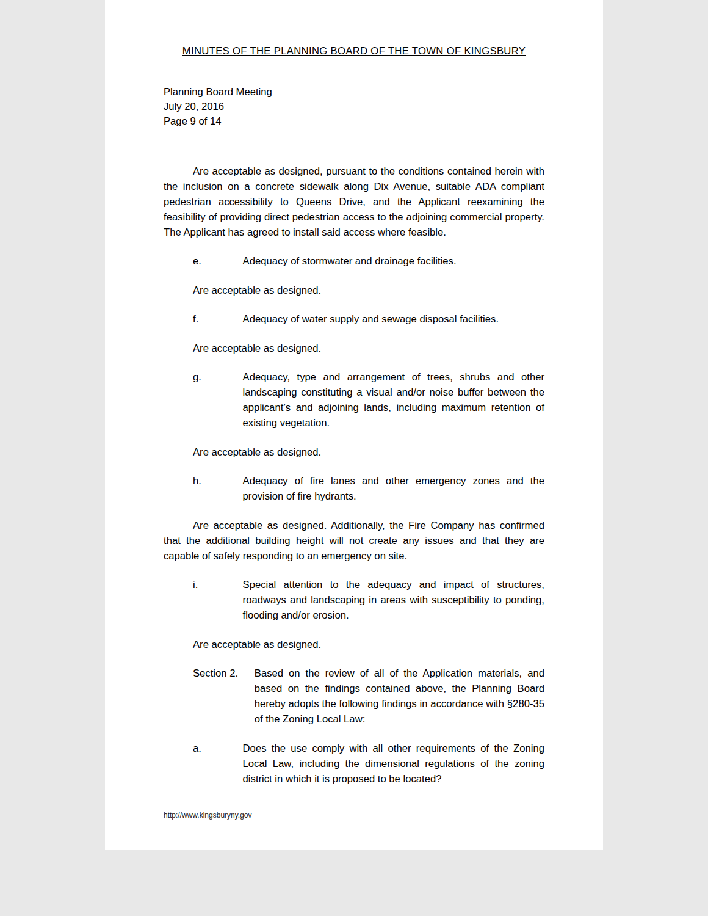MINUTES OF THE PLANNING BOARD OF THE TOWN OF KINGSBURY
Planning Board Meeting
July 20, 2016
Page 9 of 14
Are acceptable as designed, pursuant to the conditions contained herein with the inclusion on a concrete sidewalk along Dix Avenue, suitable ADA compliant pedestrian accessibility to Queens Drive, and the Applicant reexamining the feasibility of providing direct pedestrian access to the adjoining commercial property. The Applicant has agreed to install said access where feasible.
e.
Adequacy of stormwater and drainage facilities.
Are acceptable as designed.
f.
Adequacy of water supply and sewage disposal facilities.
Are acceptable as designed.
g.
Adequacy, type and arrangement of trees, shrubs and other landscaping constituting a visual and/or noise buffer between the applicant’s and adjoining lands, including maximum retention of existing vegetation.
Are acceptable as designed.
h.
Adequacy of fire lanes and other emergency zones and the provision of fire hydrants.
Are acceptable as designed. Additionally, the Fire Company has confirmed that the additional building height will not create any issues and that they are capable of safely responding to an emergency on site.
i.
Special attention to the adequacy and impact of structures, roadways and landscaping in areas with susceptibility to ponding, flooding and/or erosion.
Are acceptable as designed.
Section 2.
Based on the review of all of the Application materials, and based on the findings contained above, the Planning Board hereby adopts the following findings in accordance with §280-35 of the Zoning Local Law:
a.
Does the use comply with all other requirements of the Zoning Local Law, including the dimensional regulations of the zoning district in which it is proposed to be located?
http://www.kingsburyny.gov